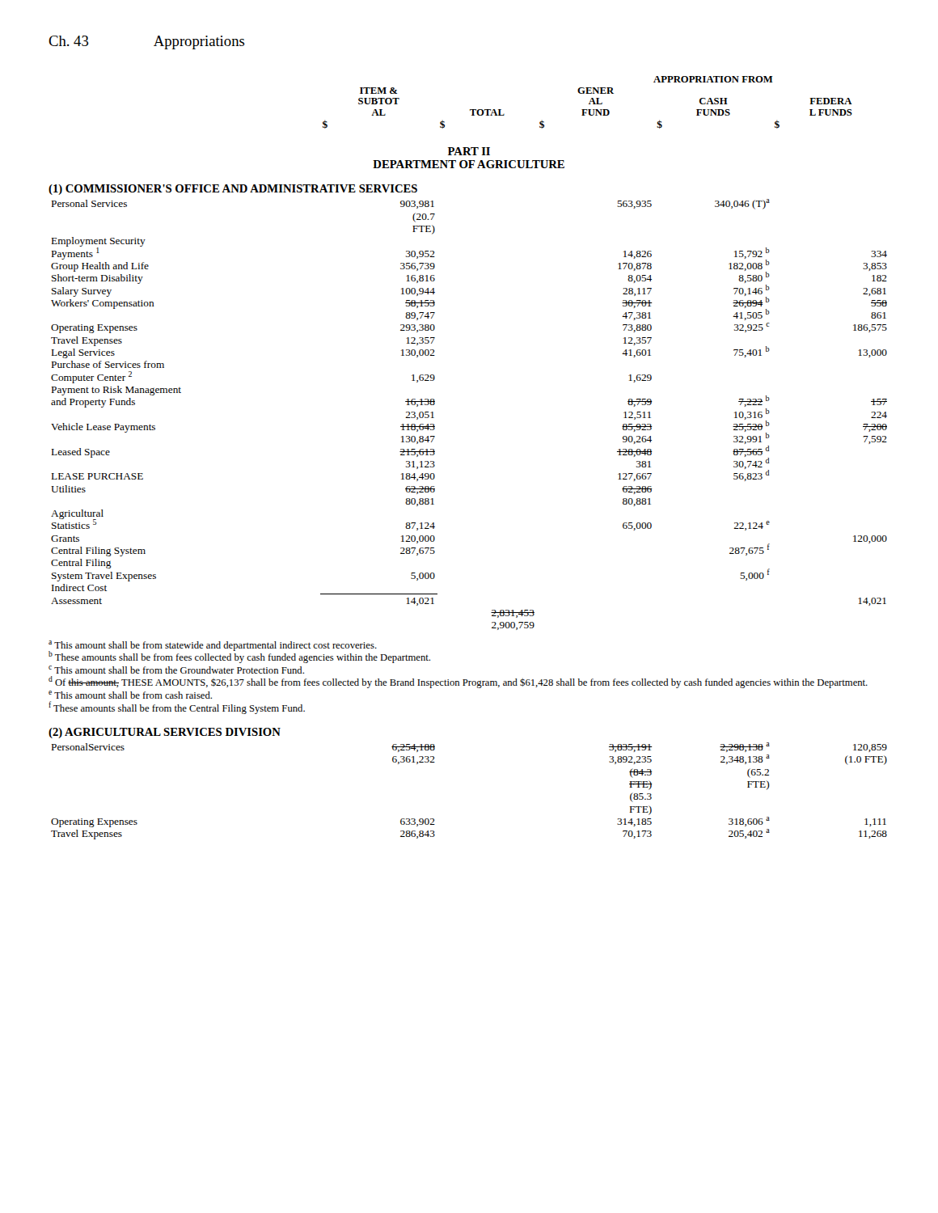Ch. 43
Appropriations
| | | | APPROPRIATION FROM |
| | ITEM & SUBTOT AL | TOTAL | GENER AL FUND | CASH FUNDS | FEDERA L FUNDS |
| | $ | $ | $ | $ | $ |
PART II
DEPARTMENT OF AGRICULTURE
(1) COMMISSIONER'S OFFICE AND ADMINISTRATIVE SERVICES
| Personal Services | 903,981 | | 563,935 | 340,046 (T) a | |
| | (20.7 FTE) | | | | |
| Employment Security | | | | | |
| Payments 1 | 30,952 | | 14,826 | 15,792 b | 334 |
| Group Health and Life | 356,739 | | 170,878 | 182,008 b | 3,853 |
| Short-term Disability | 16,816 | | 8,054 | 8,580 b | 182 |
| Salary Survey | 100,944 | | 28,117 | 70,146 b | 2,681 |
| Workers' Compensation | 58,153 | | 30,701 | 26,894 b | 558 |
| | 89,747 | | 47,381 | 41,505 b | 861 |
| Operating Expenses | 293,380 | | 73,880 | 32,925 c | 186,575 |
| Travel Expenses | 12,357 | | 12,357 | | |
| Legal Services | 130,002 | | 41,601 | 75,401 b | 13,000 |
| Purchase of Services from | | | | | |
| Computer Center 2 | 1,629 | | 1,629 | | |
| Payment to Risk Management | | | | | |
| and Property Funds | 16,138 | | 8,759 | 7,222 b | 157 |
| | 23,051 | | 12,511 | 10,316 b | 224 |
| Vehicle Lease Payments | 118,643 | | 85,923 | 25,520 b | 7,200 |
| | 130,847 | | 90,264 | 32,991 b | 7,592 |
| Leased Space | 215,613 | | 128,048 | 87,565 d | |
| | 31,123 | | 381 | 30,742 d | |
| LEASE PURCHASE | 184,490 | | 127,667 | 56,823 d | |
| Utilities | 62,286 | | 62,286 | | |
| | 80,881 | | 80,881 | | |
| Agricultural | | | | | |
| Statistics 5 | 87,124 | | 65,000 | 22,124 e | |
| Grants | 120,000 | | | | 120,000 |
| Central Filing System | 287,675 | | | 287,675 f | |
| Central Filing | | | | | |
| System Travel Expenses | 5,000 | | | 5,000 f | |
| Indirect Cost | | | | | |
| Assessment | 14,021 | | | | 14,021 |
| | | 2,831,453 | | | |
| | | 2,900,759 | | | |
a This amount shall be from statewide and departmental indirect cost recoveries.
b These amounts shall be from fees collected by cash funded agencies within the Department.
c This amount shall be from the Groundwater Protection Fund.
d Of this amount, THESE AMOUNTS, $26,137 shall be from fees collected by the Brand Inspection Program, and $61,428 shall be from fees collected by cash funded agencies within the Department.
e This amount shall be from cash raised.
f These amounts shall be from the Central Filing System Fund.
(2) AGRICULTURAL SERVICES DIVISION
| PersonalServices | 6,254,188 | | 3,835,191 | 2,298,138 a | 120,859 |
| | 6,361,232 | | 3,892,235 | 2,348,138 a | (1.0 FTE) |
| | | | (84.3 FTE) | (65.2 FTE) | |
| | | | (85.3 FTE) | | |
| Operating Expenses | 633,902 | | 314,185 | 318,606 a | 1,111 |
| Travel Expenses | 286,843 | | 70,173 | 205,402 a | 11,268 |